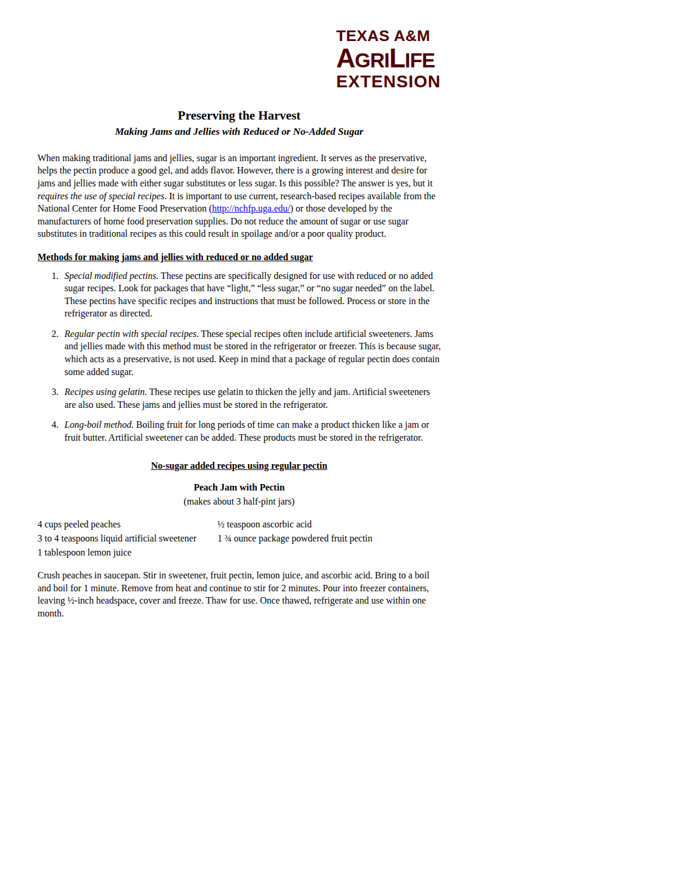TEXAS A&M
AGRILIFE
EXTENSION
Preserving the Harvest
Making Jams and Jellies with Reduced or No-Added Sugar
When making traditional jams and jellies, sugar is an important ingredient. It serves as the preservative, helps the pectin produce a good gel, and adds flavor. However, there is a growing interest and desire for jams and jellies made with either sugar substitutes or less sugar. Is this possible? The answer is yes, but it requires the use of special recipes. It is important to use current, research-based recipes available from the National Center for Home Food Preservation (http://nchfp.uga.edu/) or those developed by the manufacturers of home food preservation supplies. Do not reduce the amount of sugar or use sugar substitutes in traditional recipes as this could result in spoilage and/or a poor quality product.
Methods for making jams and jellies with reduced or no added sugar
Special modified pectins. These pectins are specifically designed for use with reduced or no added sugar recipes. Look for packages that have “light,” “less sugar,” or “no sugar needed” on the label. These pectins have specific recipes and instructions that must be followed. Process or store in the refrigerator as directed.
Regular pectin with special recipes. These special recipes often include artificial sweeteners. Jams and jellies made with this method must be stored in the refrigerator or freezer. This is because sugar, which acts as a preservative, is not used. Keep in mind that a package of regular pectin does contain some added sugar.
Recipes using gelatin. These recipes use gelatin to thicken the jelly and jam. Artificial sweeteners are also used. These jams and jellies must be stored in the refrigerator.
Long-boil method. Boiling fruit for long periods of time can make a product thicken like a jam or fruit butter. Artificial sweetener can be added. These products must be stored in the refrigerator.
No-sugar added recipes using regular pectin
Peach Jam with Pectin
(makes about 3 half-pint jars)
| 4 cups peeled peaches | ½ teaspoon ascorbic acid |
| 3 to 4 teaspoons liquid artificial sweetener | 1 ¾ ounce package powdered fruit pectin |
| 1 tablespoon lemon juice | |
Crush peaches in saucepan. Stir in sweetener, fruit pectin, lemon juice, and ascorbic acid. Bring to a boil and boil for 1 minute. Remove from heat and continue to stir for 2 minutes. Pour into freezer containers, leaving ½-inch headspace, cover and freeze. Thaw for use. Once thawed, refrigerate and use within one month.